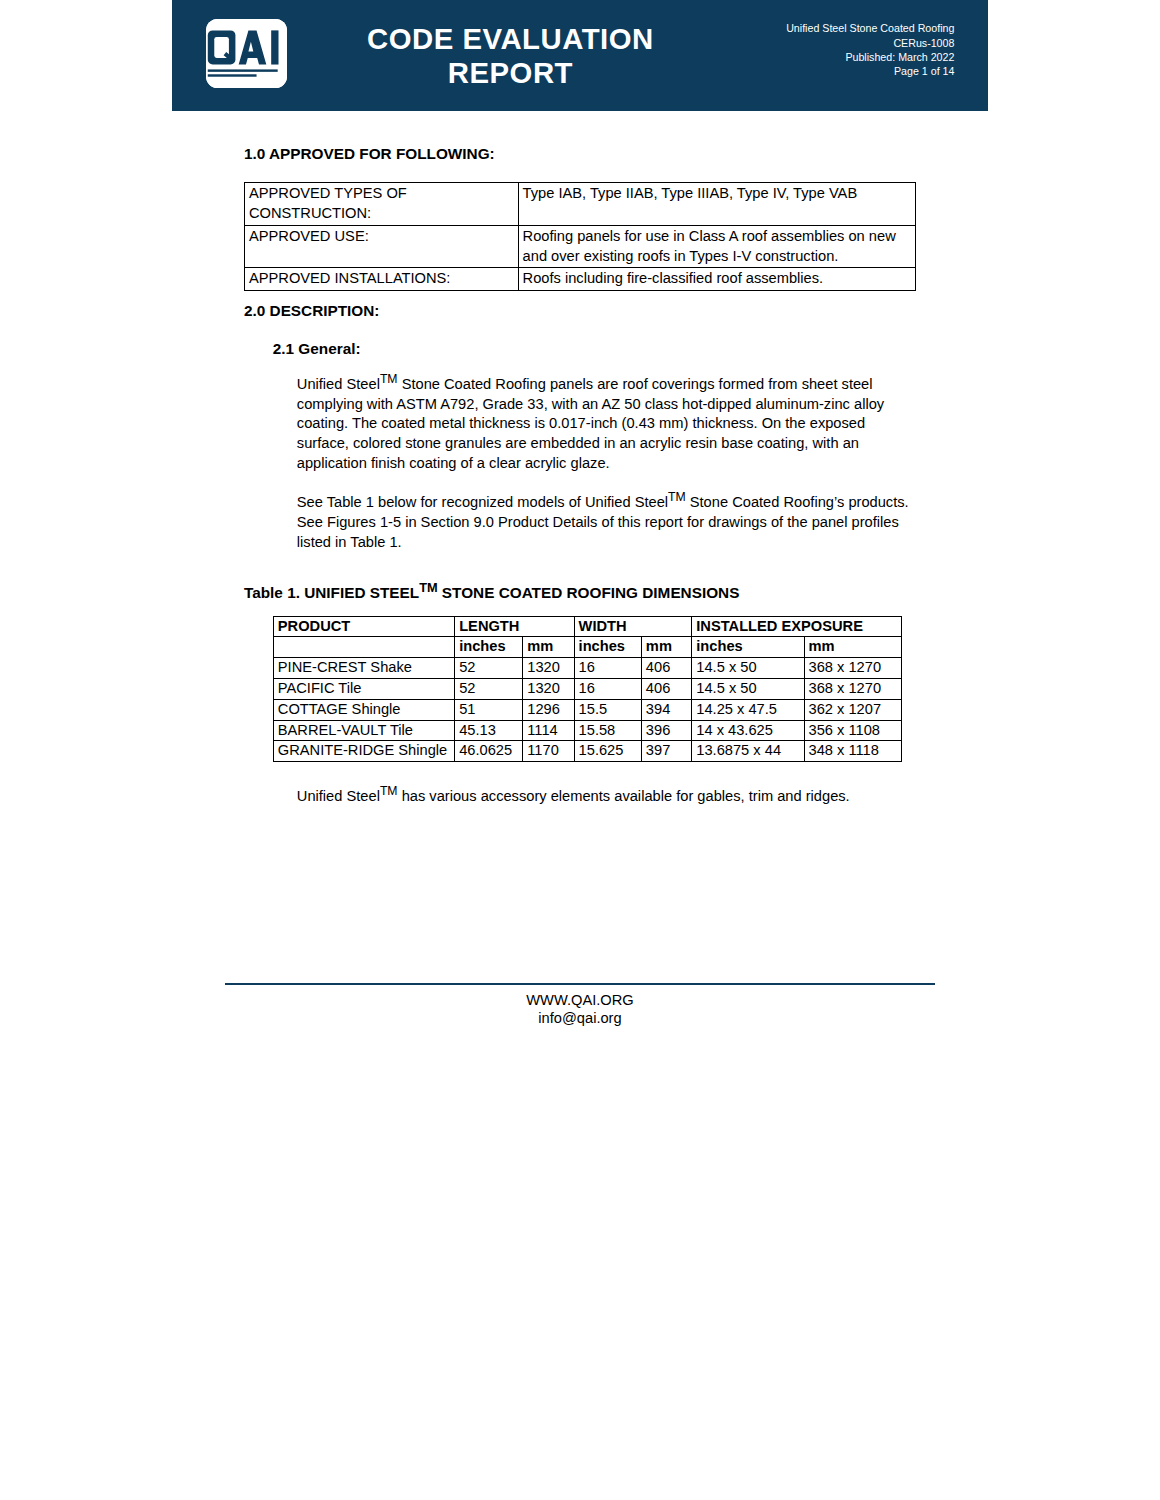CODE EVALUATION
REPORT
Unified Steel Stone Coated Roofing
CERus-1008
Published: March 2022
Page 1 of 14
1.0 APPROVED FOR FOLLOWING:
| APPROVED TYPES OF CONSTRUCTION: | Type IAB, Type IIAB, Type IIIAB, Type IV, Type VAB |
| APPROVED USE: | Roofing panels for use in Class A roof assemblies on new and over existing roofs in Types I-V construction. |
| APPROVED INSTALLATIONS: | Roofs including fire-classified roof assemblies. |
2.0 DESCRIPTION:
2.1 General:
Unified SteelTM Stone Coated Roofing panels are roof coverings formed from sheet steel complying with ASTM A792, Grade 33, with an AZ 50 class hot-dipped aluminum-zinc alloy coating. The coated metal thickness is 0.017-inch (0.43 mm) thickness. On the exposed surface, colored stone granules are embedded in an acrylic resin base coating, with an application finish coating of a clear acrylic glaze.
See Table 1 below for recognized models of Unified SteelTM Stone Coated Roofing’s products. See Figures 1-5 in Section 9.0 Product Details of this report for drawings of the panel profiles listed in Table 1.
Table 1. UNIFIED STEELTM STONE COATED ROOFING DIMENSIONS
| PRODUCT | LENGTH | WIDTH | INSTALLED EXPOSURE |
| --- | --- | --- | --- |
| | inches | mm | inches | mm | inches | mm |
| PINE-CREST Shake | 52 | 1320 | 16 | 406 | 14.5 x 50 | 368 x 1270 |
| PACIFIC Tile | 52 | 1320 | 16 | 406 | 14.5 x 50 | 368 x 1270 |
| COTTAGE Shingle | 51 | 1296 | 15.5 | 394 | 14.25 x 47.5 | 362 x 1207 |
| BARREL-VAULT Tile | 45.13 | 1114 | 15.58 | 396 | 14 x 43.625 | 356 x 1108 |
| GRANITE-RIDGE Shingle | 46.0625 | 1170 | 15.625 | 397 | 13.6875 x 44 | 348 x 1118 |
Unified SteelTM has various accessory elements available for gables, trim and ridges.
WWW.QAI.ORG
info@qai.org